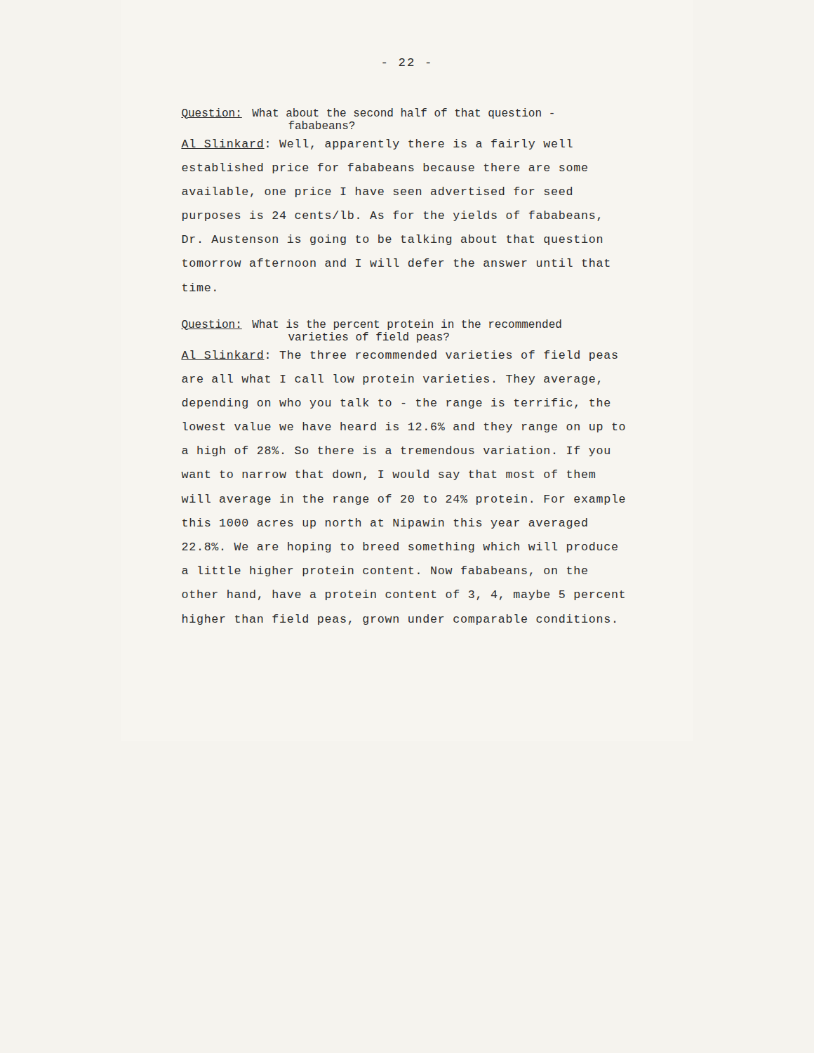- 22 -
Question: What about the second half of that question - fababeans?
Al Slinkard: Well, apparently there is a fairly well established price for fababeans because there are some available, one price I have seen advertised for seed purposes is 24 cents/lb. As for the yields of fababeans, Dr. Austenson is going to be talking about that question tomorrow afternoon and I will defer the answer until that time.
Question: What is the percent protein in the recommended varieties of field peas?
Al Slinkard: The three recommended varieties of field peas are all what I call low protein varieties. They average, depending on who you talk to - the range is terrific, the lowest value we have heard is 12.6% and they range on up to a high of 28%. So there is a tremendous variation. If you want to narrow that down, I would say that most of them will average in the range of 20 to 24% protein. For example this 1000 acres up north at Nipawin this year averaged 22.8%. We are hoping to breed something which will produce a little higher protein content. Now fababeans, on the other hand, have a protein content of 3, 4, maybe 5 percent higher than field peas, grown under comparable conditions.